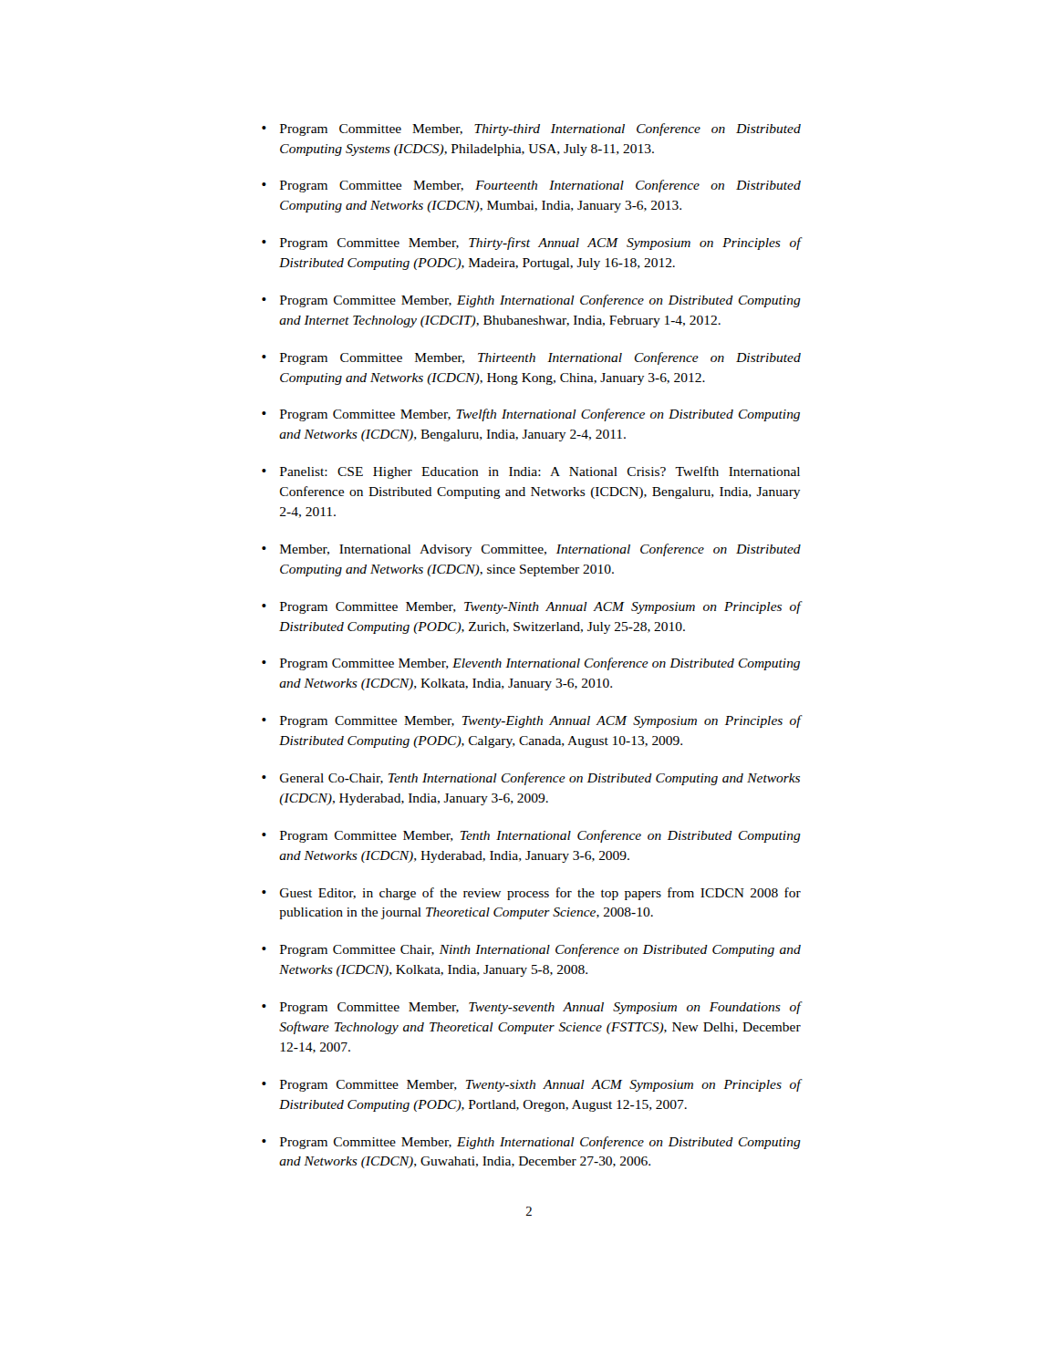Program Committee Member, Thirty-third International Conference on Distributed Computing Systems (ICDCS), Philadelphia, USA, July 8-11, 2013.
Program Committee Member, Fourteenth International Conference on Distributed Computing and Networks (ICDCN), Mumbai, India, January 3-6, 2013.
Program Committee Member, Thirty-first Annual ACM Symposium on Principles of Distributed Computing (PODC), Madeira, Portugal, July 16-18, 2012.
Program Committee Member, Eighth International Conference on Distributed Computing and Internet Technology (ICDCIT), Bhubaneshwar, India, February 1-4, 2012.
Program Committee Member, Thirteenth International Conference on Distributed Computing and Networks (ICDCN), Hong Kong, China, January 3-6, 2012.
Program Committee Member, Twelfth International Conference on Distributed Computing and Networks (ICDCN), Bengaluru, India, January 2-4, 2011.
Panelist: CSE Higher Education in India: A National Crisis? Twelfth International Conference on Distributed Computing and Networks (ICDCN), Bengaluru, India, January 2-4, 2011.
Member, International Advisory Committee, International Conference on Distributed Computing and Networks (ICDCN), since September 2010.
Program Committee Member, Twenty-Ninth Annual ACM Symposium on Principles of Distributed Computing (PODC), Zurich, Switzerland, July 25-28, 2010.
Program Committee Member, Eleventh International Conference on Distributed Computing and Networks (ICDCN), Kolkata, India, January 3-6, 2010.
Program Committee Member, Twenty-Eighth Annual ACM Symposium on Principles of Distributed Computing (PODC), Calgary, Canada, August 10-13, 2009.
General Co-Chair, Tenth International Conference on Distributed Computing and Networks (ICDCN), Hyderabad, India, January 3-6, 2009.
Program Committee Member, Tenth International Conference on Distributed Computing and Networks (ICDCN), Hyderabad, India, January 3-6, 2009.
Guest Editor, in charge of the review process for the top papers from ICDCN 2008 for publication in the journal Theoretical Computer Science, 2008-10.
Program Committee Chair, Ninth International Conference on Distributed Computing and Networks (ICDCN), Kolkata, India, January 5-8, 2008.
Program Committee Member, Twenty-seventh Annual Symposium on Foundations of Software Technology and Theoretical Computer Science (FSTTCS), New Delhi, December 12-14, 2007.
Program Committee Member, Twenty-sixth Annual ACM Symposium on Principles of Distributed Computing (PODC), Portland, Oregon, August 12-15, 2007.
Program Committee Member, Eighth International Conference on Distributed Computing and Networks (ICDCN), Guwahati, India, December 27-30, 2006.
2